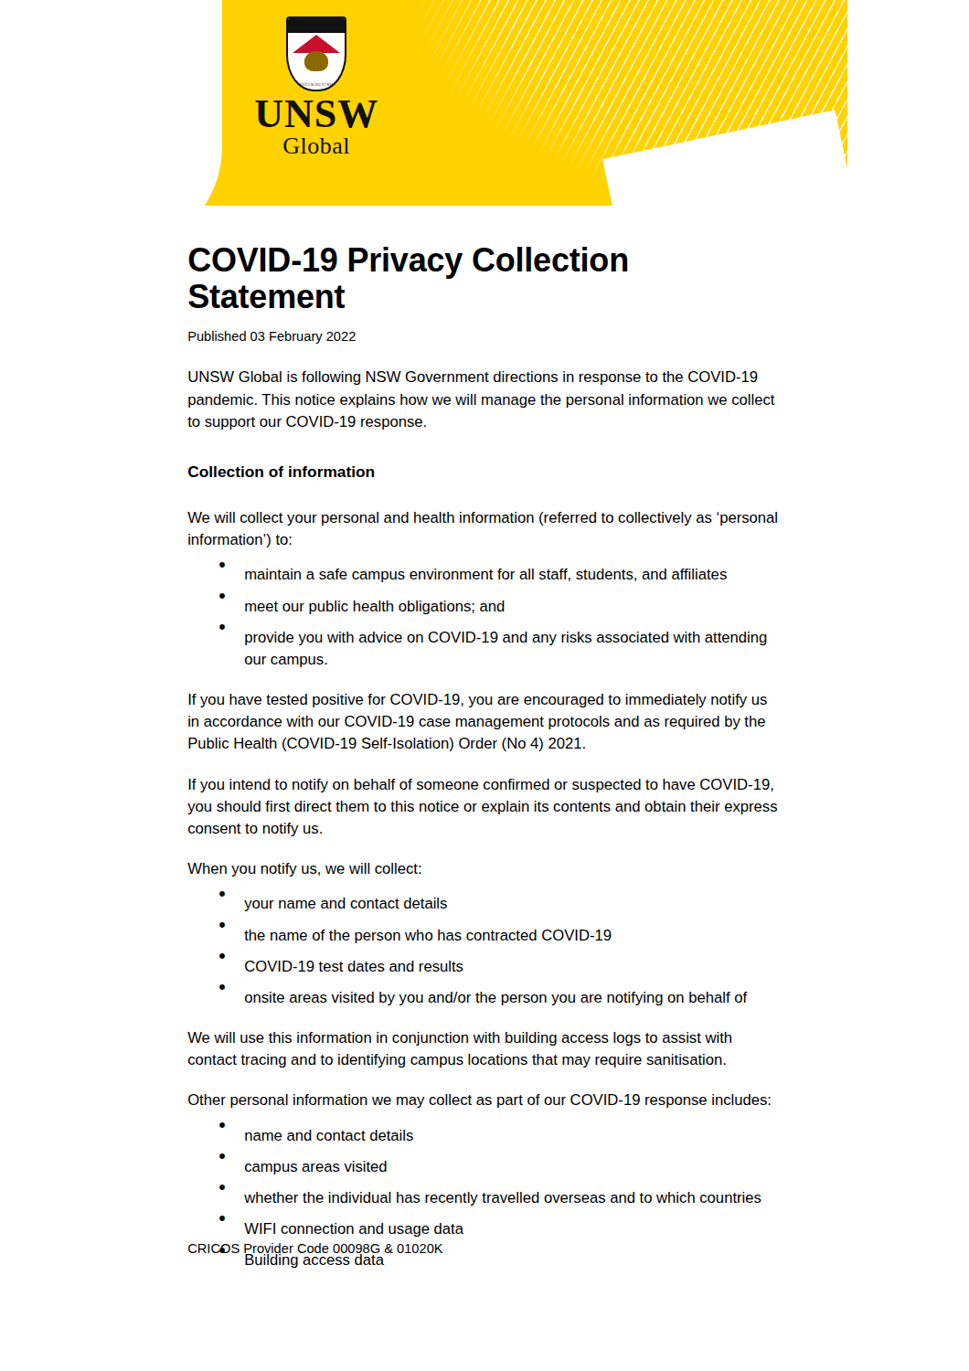SCIENTIA MANU ET MENTE
UNSWGlobal
COVID-19 Privacy Collection Statement
Published 03 February 2022
UNSW Global is following NSW Government directions in response to the COVID-19 pandemic. This notice explains how we will manage the personal information we collect to support our COVID-19 response.
Collection of information
We will collect your personal and health information (referred to collectively as ‘personal information’) to:
maintain a safe campus environment for all staff, students, and affiliates
meet our public health obligations; and
provide you with advice on COVID-19 and any risks associated with attending our campus.
If you have tested positive for COVID-19, you are encouraged to immediately notify us in accordance with our COVID-19 case management protocols and as required by the Public Health (COVID-19 Self-Isolation) Order (No 4) 2021.
If you intend to notify on behalf of someone confirmed or suspected to have COVID-19, you should first direct them to this notice or explain its contents and obtain their express consent to notify us.
When you notify us, we will collect:
your name and contact details
the name of the person who has contracted COVID-19
COVID-19 test dates and results
onsite areas visited by you and/or the person you are notifying on behalf of
We will use this information in conjunction with building access logs to assist with contact tracing and to identifying campus locations that may require sanitisation.
Other personal information we may collect as part of our COVID-19 response includes:
name and contact details
campus areas visited
whether the individual has recently travelled overseas and to which countries
WIFI connection and usage data
Building access data
CRICOS Provider Code 00098G & 01020K